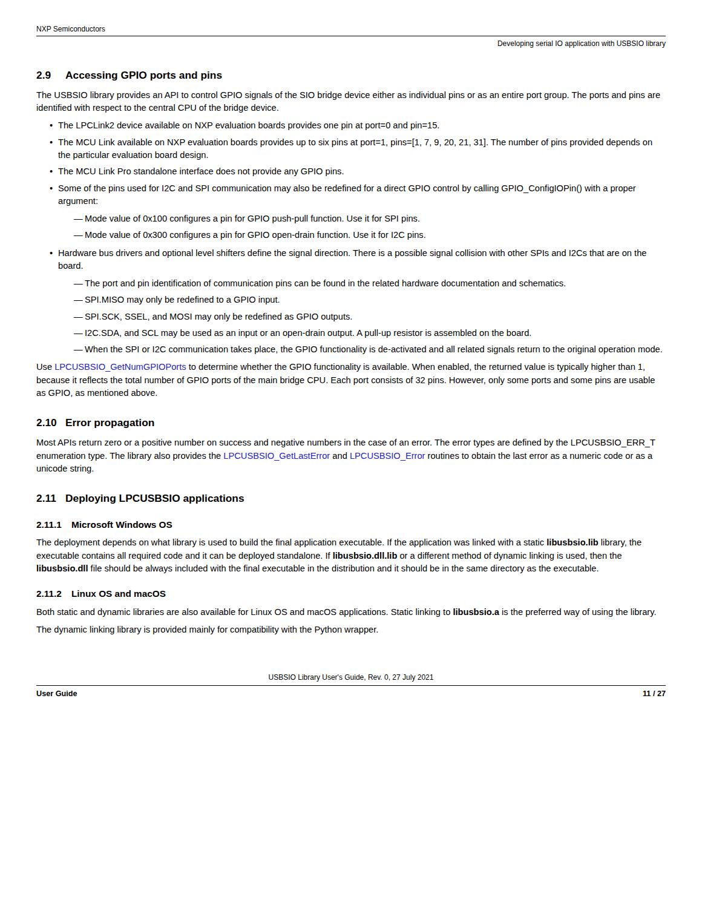NXP Semiconductors
Developing serial IO application with USBSIO library
2.9 Accessing GPIO ports and pins
The USBSIO library provides an API to control GPIO signals of the SIO bridge device either as individual pins or as an entire port group. The ports and pins are identified with respect to the central CPU of the bridge device.
The LPCLink2 device available on NXP evaluation boards provides one pin at port=0 and pin=15.
The MCU Link available on NXP evaluation boards provides up to six pins at port=1, pins=[1, 7, 9, 20, 21, 31]. The number of pins provided depends on the particular evaluation board design.
The MCU Link Pro standalone interface does not provide any GPIO pins.
Some of the pins used for I2C and SPI communication may also be redefined for a direct GPIO control by calling GPIO_ConfigIOPin() with a proper argument:
Mode value of 0x100 configures a pin for GPIO push-pull function. Use it for SPI pins.
Mode value of 0x300 configures a pin for GPIO open-drain function. Use it for I2C pins.
Hardware bus drivers and optional level shifters define the signal direction. There is a possible signal collision with other SPIs and I2Cs that are on the board.
The port and pin identification of communication pins can be found in the related hardware documentation and schematics.
SPI.MISO may only be redefined to a GPIO input.
SPI.SCK, SSEL, and MOSI may only be redefined as GPIO outputs.
I2C.SDA, and SCL may be used as an input or an open-drain output. A pull-up resistor is assembled on the board.
When the SPI or I2C communication takes place, the GPIO functionality is de-activated and all related signals return to the original operation mode.
Use LPCUSBSIO_GetNumGPIOPorts to determine whether the GPIO functionality is available. When enabled, the returned value is typically higher than 1, because it reflects the total number of GPIO ports of the main bridge CPU. Each port consists of 32 pins. However, only some ports and some pins are usable as GPIO, as mentioned above.
2.10 Error propagation
Most APIs return zero or a positive number on success and negative numbers in the case of an error. The error types are defined by the LPCUSBSIO_ERR_T enumeration type. The library also provides the LPCUSBSIO_GetLastError and LPCUSBSIO_Error routines to obtain the last error as a numeric code or as a unicode string.
2.11 Deploying LPCUSBSIO applications
2.11.1 Microsoft Windows OS
The deployment depends on what library is used to build the final application executable. If the application was linked with a static libusbsio.lib library, the executable contains all required code and it can be deployed standalone. If libusbsio.dll.lib or a different method of dynamic linking is used, then the libusbsio.dll file should be always included with the final executable in the distribution and it should be in the same directory as the executable.
2.11.2 Linux OS and macOS
Both static and dynamic libraries are also available for Linux OS and macOS applications. Static linking to libusbsio.a is the preferred way of using the library.
The dynamic linking library is provided mainly for compatibility with the Python wrapper.
USBSIO Library User's Guide, Rev. 0, 27 July 2021
User Guide 11 / 27